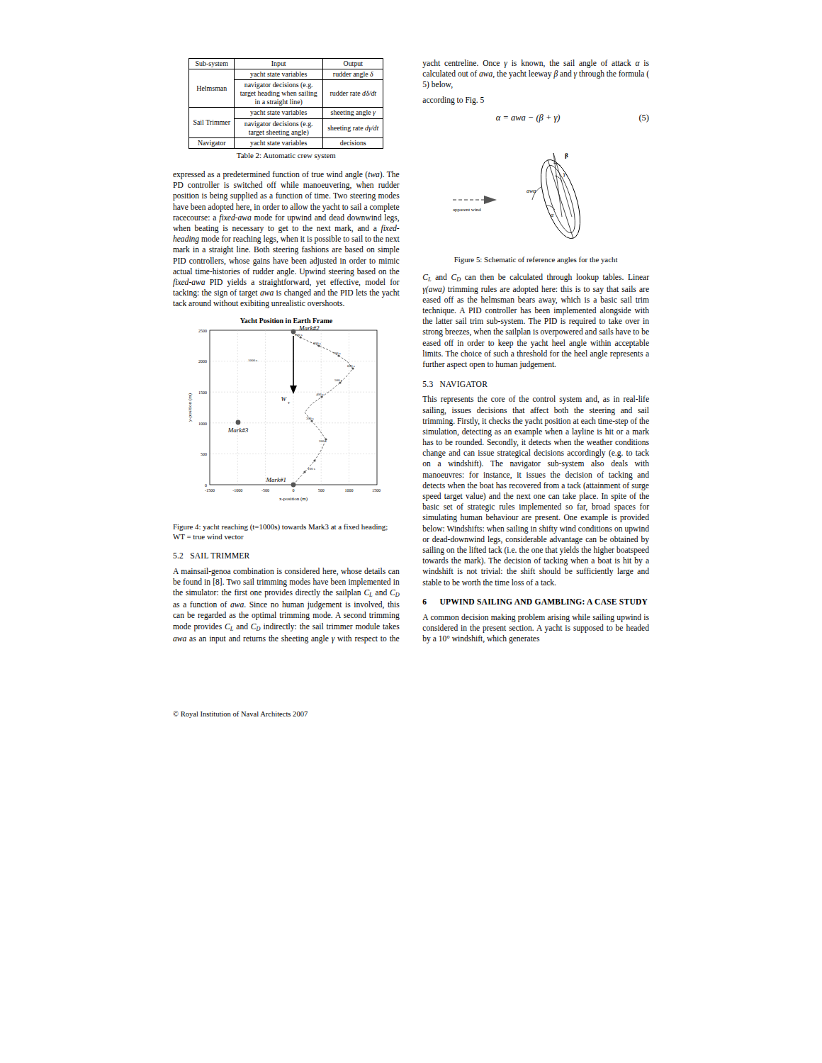| Sub-system | Input | Output |
| --- | --- | --- |
| Helmsman | yacht state variables | rudder angle δ |
| navigator decisions (e.g. target heading when sailing in a straight line) | rudder rate dδ/dt |
| Sail Trimmer | yacht state variables | sheeting angle γ |
| navigator decisions (e.g. target sheeting angle) | sheeting rate dγ/dt |
| Navigator | yacht state variables | decisions |
Table 2: Automatic crew system
expressed as a predetermined function of true wind angle (twa). The PD controller is switched off while manoeuvering, when rudder position is being supplied as a function of time. Two steering modes have been adopted here, in order to allow the yacht to sail a complete racecourse: a fixed-awa mode for upwind and dead downwind legs, when beating is necessary to get to the next mark, and a fixed-heading mode for reaching legs, when it is possible to sail to the next mark in a straight line. Both steering fashions are based on simple PID controllers, whose gains have been adjusted in order to mimic actual time-histories of rudder angle. Upwind steering based on the fixed-awa PID yields a straightforward, yet effective, model for tacking: the sign of target awa is changed and the PID lets the yacht tack around without exibiting unrealistic overshoots.
Yacht Position in Earth Frame 2500 2000 1500 1000 500 0 -1500 -1000 -500 0 500 1000 1500 x-position (m) y-position (m) 100 s 200 s 300 s 400 s 500 s 600 s 700 s 800 s 900 s 1000 s Mark#1 Mark#2 Mark#3 W T
Figure 4: yacht reaching (t=1000s) towards Mark3 at a fixed heading; WT = true wind vector
5.2 SAIL TRIMMER
A mainsail-genoa combination is considered here, whose details can be found in [8]. Two sail trimming modes have been implemented in the simulator: the first one provides directly the sailplan CL and CD as a function of awa. Since no human judgement is involved, this can be regarded as the optimal trimming mode. A second trimming mode provides CL and CD indirectly: the sail trimmer module takes awa as an input and returns the sheeting angle γ with respect to the yacht centreline. Once γ is known, the sail angle of attack α is calculated out of awa, the yacht leeway β and γ through the formula ( 5) below,
according to Fig. 5
α = awa − (β + γ) (5)
apparent wind β γ awa α
Figure 5: Schematic of reference angles for the yacht
CL and CD can then be calculated through lookup tables. Linear γ(awa) trimming rules are adopted here: this is to say that sails are eased off as the helmsman bears away, which is a basic sail trim technique. A PID controller has been implemented alongside with the latter sail trim sub-system. The PID is required to take over in strong breezes, when the sailplan is overpowered and sails have to be eased off in order to keep the yacht heel angle within acceptable limits. The choice of such a threshold for the heel angle represents a further aspect open to human judgement.
5.3 NAVIGATOR
This represents the core of the control system and, as in real-life sailing, issues decisions that affect both the steering and sail trimming. Firstly, it checks the yacht position at each time-step of the simulation, detecting as an example when a layline is hit or a mark has to be rounded. Secondly, it detects when the weather conditions change and can issue strategical decisions accordingly (e.g. to tack on a windshift). The navigator sub-system also deals with manoeuvres: for instance, it issues the decision of tacking and detects when the boat has recovered from a tack (attainment of surge speed target value) and the next one can take place. In spite of the basic set of strategic rules implemented so far, broad spaces for simulating human behaviour are present. One example is provided below: Windshifts: when sailing in shifty wind conditions on upwind or dead-downwind legs, considerable advantage can be obtained by sailing on the lifted tack (i.e. the one that yields the higher boatspeed towards the mark). The decision of tacking when a boat is hit by a windshift is not trivial: the shift should be sufficiently large and stable to be worth the time loss of a tack.
6 UPWIND SAILING AND GAMBLING: A CASE STUDY
A common decision making problem arising while sailing upwind is considered in the present section. A yacht is supposed to be headed by a 10° windshift, which generates
© Royal Institution of Naval Architects 2007